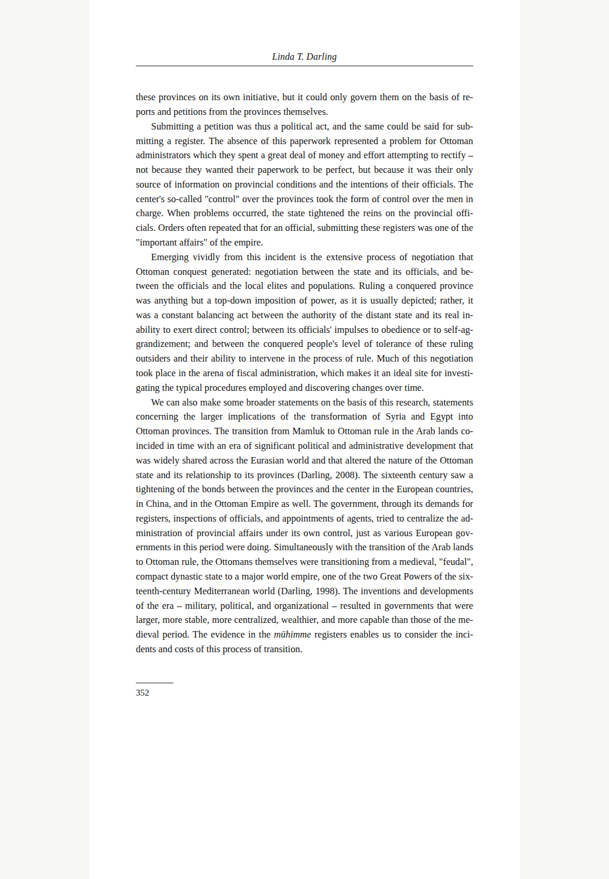Linda T. Darling
these provinces on its own initiative, but it could only govern them on the basis of reports and petitions from the provinces themselves.
Submitting a petition was thus a political act, and the same could be said for submitting a register. The absence of this paperwork represented a problem for Ottoman administrators which they spent a great deal of money and effort attempting to rectify – not because they wanted their paperwork to be perfect, but because it was their only source of information on provincial conditions and the intentions of their officials. The center's so-called "control" over the provinces took the form of control over the men in charge. When problems occurred, the state tightened the reins on the provincial officials. Orders often repeated that for an official, submitting these registers was one of the "important affairs" of the empire.
Emerging vividly from this incident is the extensive process of negotiation that Ottoman conquest generated: negotiation between the state and its officials, and between the officials and the local elites and populations. Ruling a conquered province was anything but a top-down imposition of power, as it is usually depicted; rather, it was a constant balancing act between the authority of the distant state and its real inability to exert direct control; between its officials' impulses to obedience or to self-aggrandizement; and between the conquered people's level of tolerance of these ruling outsiders and their ability to intervene in the process of rule. Much of this negotiation took place in the arena of fiscal administration, which makes it an ideal site for investigating the typical procedures employed and discovering changes over time.
We can also make some broader statements on the basis of this research, statements concerning the larger implications of the transformation of Syria and Egypt into Ottoman provinces. The transition from Mamluk to Ottoman rule in the Arab lands coincided in time with an era of significant political and administrative development that was widely shared across the Eurasian world and that altered the nature of the Ottoman state and its relationship to its provinces (Darling, 2008). The sixteenth century saw a tightening of the bonds between the provinces and the center in the European countries, in China, and in the Ottoman Empire as well. The government, through its demands for registers, inspections of officials, and appointments of agents, tried to centralize the administration of provincial affairs under its own control, just as various European governments in this period were doing. Simultaneously with the transition of the Arab lands to Ottoman rule, the Ottomans themselves were transitioning from a medieval, "feudal", compact dynastic state to a major world empire, one of the two Great Powers of the sixteenth-century Mediterranean world (Darling, 1998). The inventions and developments of the era – military, political, and organizational – resulted in governments that were larger, more stable, more centralized, wealthier, and more capable than those of the medieval period. The evidence in the mühimme registers enables us to consider the incidents and costs of this process of transition.
352